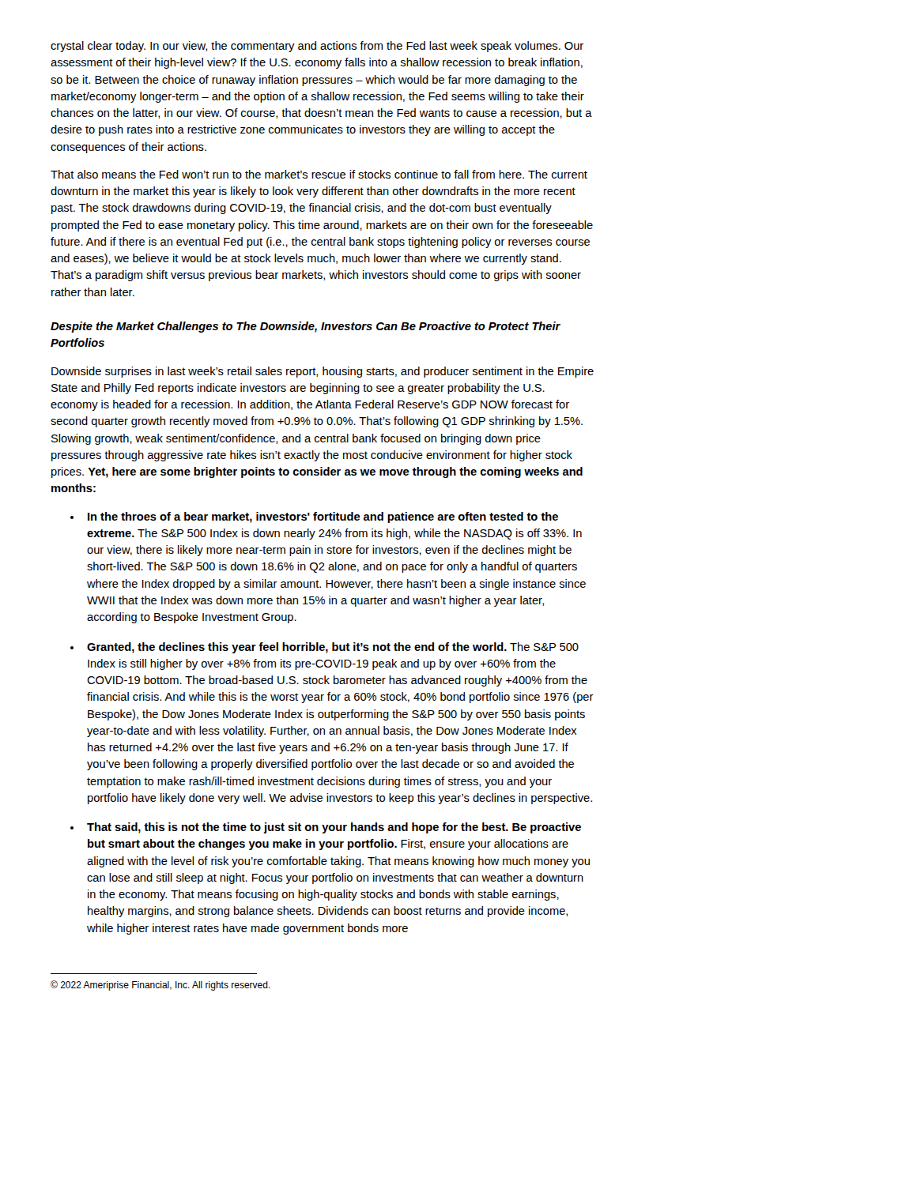crystal clear today. In our view, the commentary and actions from the Fed last week speak volumes. Our assessment of their high-level view? If the U.S. economy falls into a shallow recession to break inflation, so be it. Between the choice of runaway inflation pressures – which would be far more damaging to the market/economy longer-term – and the option of a shallow recession, the Fed seems willing to take their chances on the latter, in our view. Of course, that doesn’t mean the Fed wants to cause a recession, but a desire to push rates into a restrictive zone communicates to investors they are willing to accept the consequences of their actions.
That also means the Fed won’t run to the market’s rescue if stocks continue to fall from here. The current downturn in the market this year is likely to look very different than other downdrafts in the more recent past. The stock drawdowns during COVID-19, the financial crisis, and the dot-com bust eventually prompted the Fed to ease monetary policy. This time around, markets are on their own for the foreseeable future. And if there is an eventual Fed put (i.e., the central bank stops tightening policy or reverses course and eases), we believe it would be at stock levels much, much lower than where we currently stand. That’s a paradigm shift versus previous bear markets, which investors should come to grips with sooner rather than later.
Despite the Market Challenges to The Downside, Investors Can Be Proactive to Protect Their Portfolios
Downside surprises in last week’s retail sales report, housing starts, and producer sentiment in the Empire State and Philly Fed reports indicate investors are beginning to see a greater probability the U.S. economy is headed for a recession. In addition, the Atlanta Federal Reserve’s GDP NOW forecast for second quarter growth recently moved from +0.9% to 0.0%. That’s following Q1 GDP shrinking by 1.5%. Slowing growth, weak sentiment/confidence, and a central bank focused on bringing down price pressures through aggressive rate hikes isn’t exactly the most conducive environment for higher stock prices. Yet, here are some brighter points to consider as we move through the coming weeks and months:
In the throes of a bear market, investors' fortitude and patience are often tested to the extreme. The S&P 500 Index is down nearly 24% from its high, while the NASDAQ is off 33%. In our view, there is likely more near-term pain in store for investors, even if the declines might be short-lived. The S&P 500 is down 18.6% in Q2 alone, and on pace for only a handful of quarters where the Index dropped by a similar amount. However, there hasn’t been a single instance since WWII that the Index was down more than 15% in a quarter and wasn’t higher a year later, according to Bespoke Investment Group.
Granted, the declines this year feel horrible, but it’s not the end of the world. The S&P 500 Index is still higher by over +8% from its pre-COVID-19 peak and up by over +60% from the COVID-19 bottom. The broad-based U.S. stock barometer has advanced roughly +400% from the financial crisis. And while this is the worst year for a 60% stock, 40% bond portfolio since 1976 (per Bespoke), the Dow Jones Moderate Index is outperforming the S&P 500 by over 550 basis points year-to-date and with less volatility. Further, on an annual basis, the Dow Jones Moderate Index has returned +4.2% over the last five years and +6.2% on a ten-year basis through June 17. If you’ve been following a properly diversified portfolio over the last decade or so and avoided the temptation to make rash/ill-timed investment decisions during times of stress, you and your portfolio have likely done very well. We advise investors to keep this year’s declines in perspective.
That said, this is not the time to just sit on your hands and hope for the best. Be proactive but smart about the changes you make in your portfolio. First, ensure your allocations are aligned with the level of risk you’re comfortable taking. That means knowing how much money you can lose and still sleep at night. Focus your portfolio on investments that can weather a downturn in the economy. That means focusing on high-quality stocks and bonds with stable earnings, healthy margins, and strong balance sheets. Dividends can boost returns and provide income, while higher interest rates have made government bonds more
© 2022 Ameriprise Financial, Inc. All rights reserved.